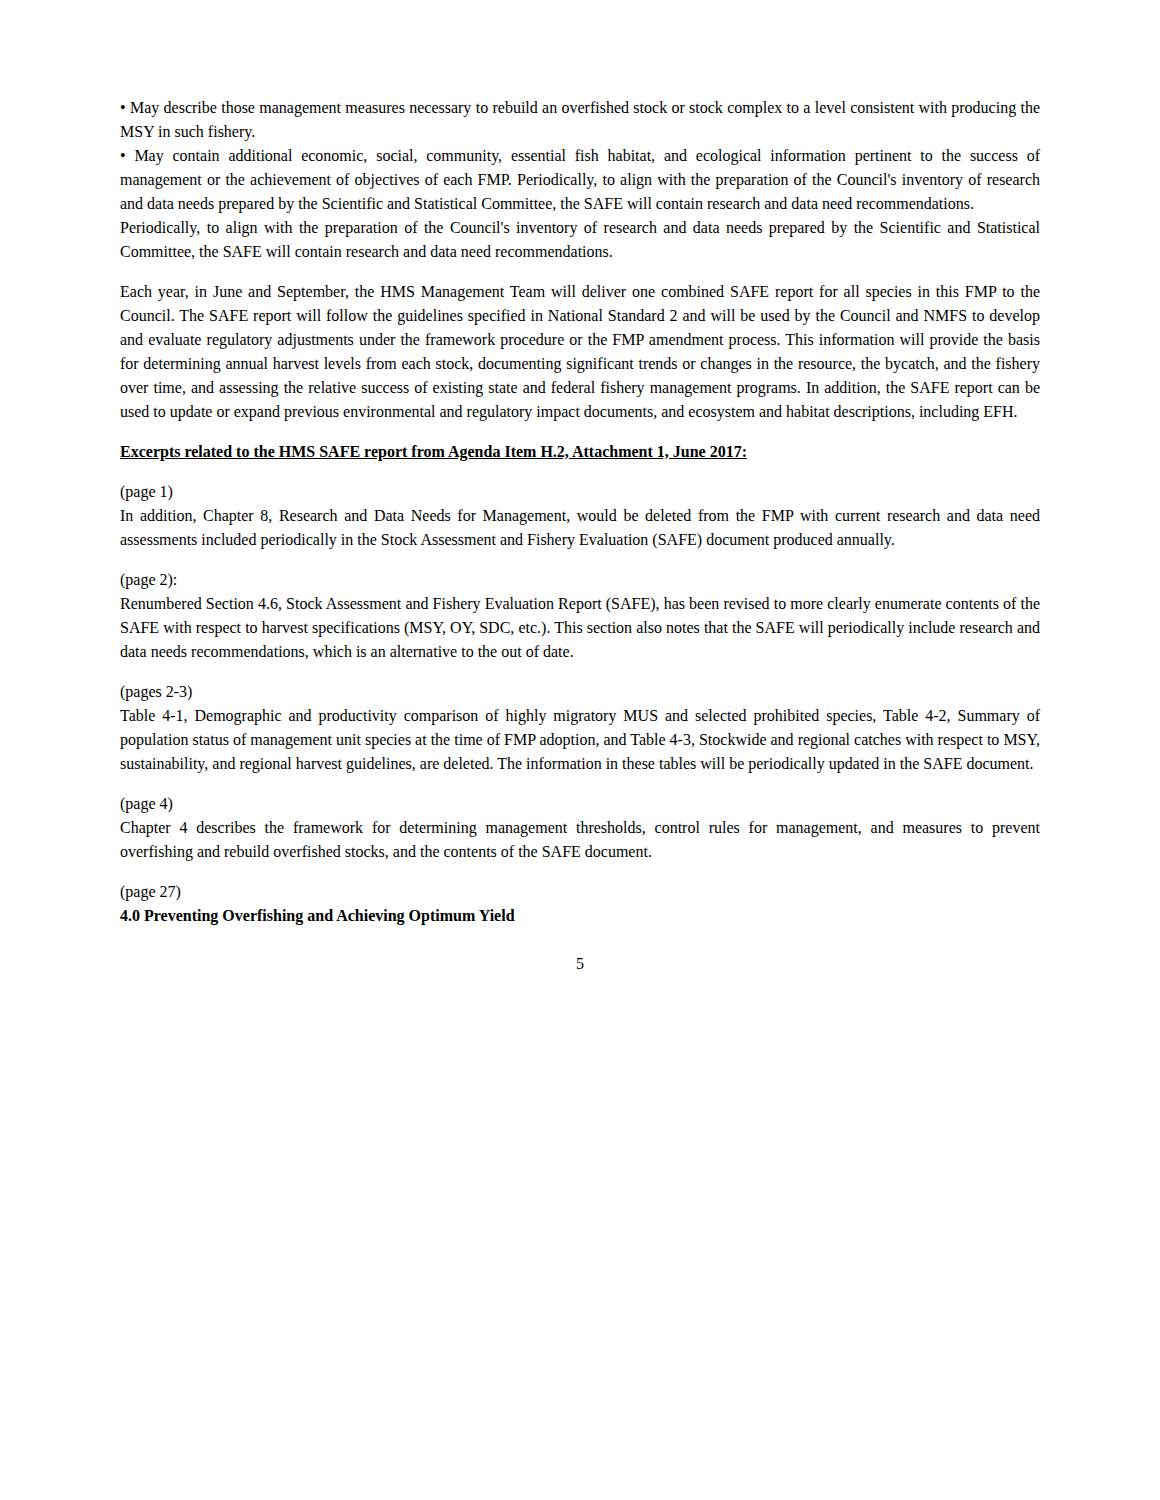• May describe those management measures necessary to rebuild an overfished stock or stock complex to a level consistent with producing the MSY in such fishery.
• May contain additional economic, social, community, essential fish habitat, and ecological information pertinent to the success of management or the achievement of objectives of each FMP. Periodically, to align with the preparation of the Council's inventory of research and data needs prepared by the Scientific and Statistical Committee, the SAFE will contain research and data need recommendations.
Periodically, to align with the preparation of the Council's inventory of research and data needs prepared by the Scientific and Statistical Committee, the SAFE will contain research and data need recommendations.
Each year, in June and September, the HMS Management Team will deliver one combined SAFE report for all species in this FMP to the Council. The SAFE report will follow the guidelines specified in National Standard 2 and will be used by the Council and NMFS to develop and evaluate regulatory adjustments under the framework procedure or the FMP amendment process. This information will provide the basis for determining annual harvest levels from each stock, documenting significant trends or changes in the resource, the bycatch, and the fishery over time, and assessing the relative success of existing state and federal fishery management programs. In addition, the SAFE report can be used to update or expand previous environmental and regulatory impact documents, and ecosystem and habitat descriptions, including EFH.
Excerpts related to the HMS SAFE report from Agenda Item H.2, Attachment 1, June 2017:
(page 1)
In addition, Chapter 8, Research and Data Needs for Management, would be deleted from the FMP with current research and data need assessments included periodically in the Stock Assessment and Fishery Evaluation (SAFE) document produced annually.
(page 2):
Renumbered Section 4.6, Stock Assessment and Fishery Evaluation Report (SAFE), has been revised to more clearly enumerate contents of the SAFE with respect to harvest specifications (MSY, OY, SDC, etc.). This section also notes that the SAFE will periodically include research and data needs recommendations, which is an alternative to the out of date.
(pages 2-3)
Table 4-1, Demographic and productivity comparison of highly migratory MUS and selected prohibited species, Table 4-2, Summary of population status of management unit species at the time of FMP adoption, and Table 4-3, Stockwide and regional catches with respect to MSY, sustainability, and regional harvest guidelines, are deleted. The information in these tables will be periodically updated in the SAFE document.
(page 4)
Chapter 4 describes the framework for determining management thresholds, control rules for management, and measures to prevent overfishing and rebuild overfished stocks, and the contents of the SAFE document.
(page 27)
4.0 Preventing Overfishing and Achieving Optimum Yield
5